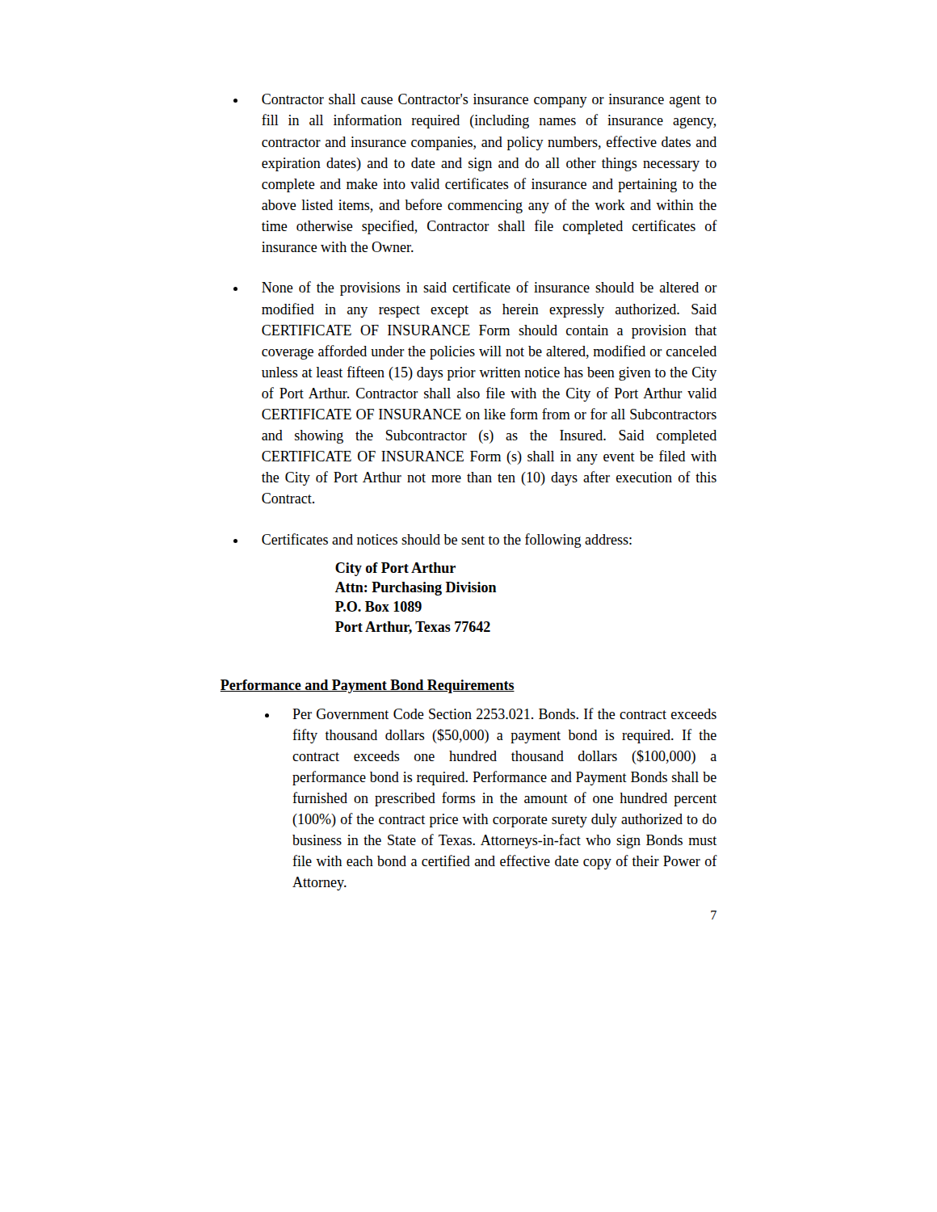Contractor shall cause Contractor's insurance company or insurance agent to fill in all information required (including names of insurance agency, contractor and insurance companies, and policy numbers, effective dates and expiration dates) and to date and sign and do all other things necessary to complete and make into valid certificates of insurance and pertaining to the above listed items, and before commencing any of the work and within the time otherwise specified, Contractor shall file completed certificates of insurance with the Owner.
None of the provisions in said certificate of insurance should be altered or modified in any respect except as herein expressly authorized. Said CERTIFICATE OF INSURANCE Form should contain a provision that coverage afforded under the policies will not be altered, modified or canceled unless at least fifteen (15) days prior written notice has been given to the City of Port Arthur. Contractor shall also file with the City of Port Arthur valid CERTIFICATE OF INSURANCE on like form from or for all Subcontractors and showing the Subcontractor (s) as the Insured. Said completed CERTIFICATE OF INSURANCE Form (s) shall in any event be filed with the City of Port Arthur not more than ten (10) days after execution of this Contract.
Certificates and notices should be sent to the following address:
City of Port Arthur
Attn: Purchasing Division
P.O. Box 1089
Port Arthur, Texas 77642
Performance and Payment Bond Requirements
Per Government Code Section 2253.021. Bonds. If the contract exceeds fifty thousand dollars ($50,000) a payment bond is required. If the contract exceeds one hundred thousand dollars ($100,000) a performance bond is required. Performance and Payment Bonds shall be furnished on prescribed forms in the amount of one hundred percent (100%) of the contract price with corporate surety duly authorized to do business in the State of Texas. Attorneys-in-fact who sign Bonds must file with each bond a certified and effective date copy of their Power of Attorney.
7